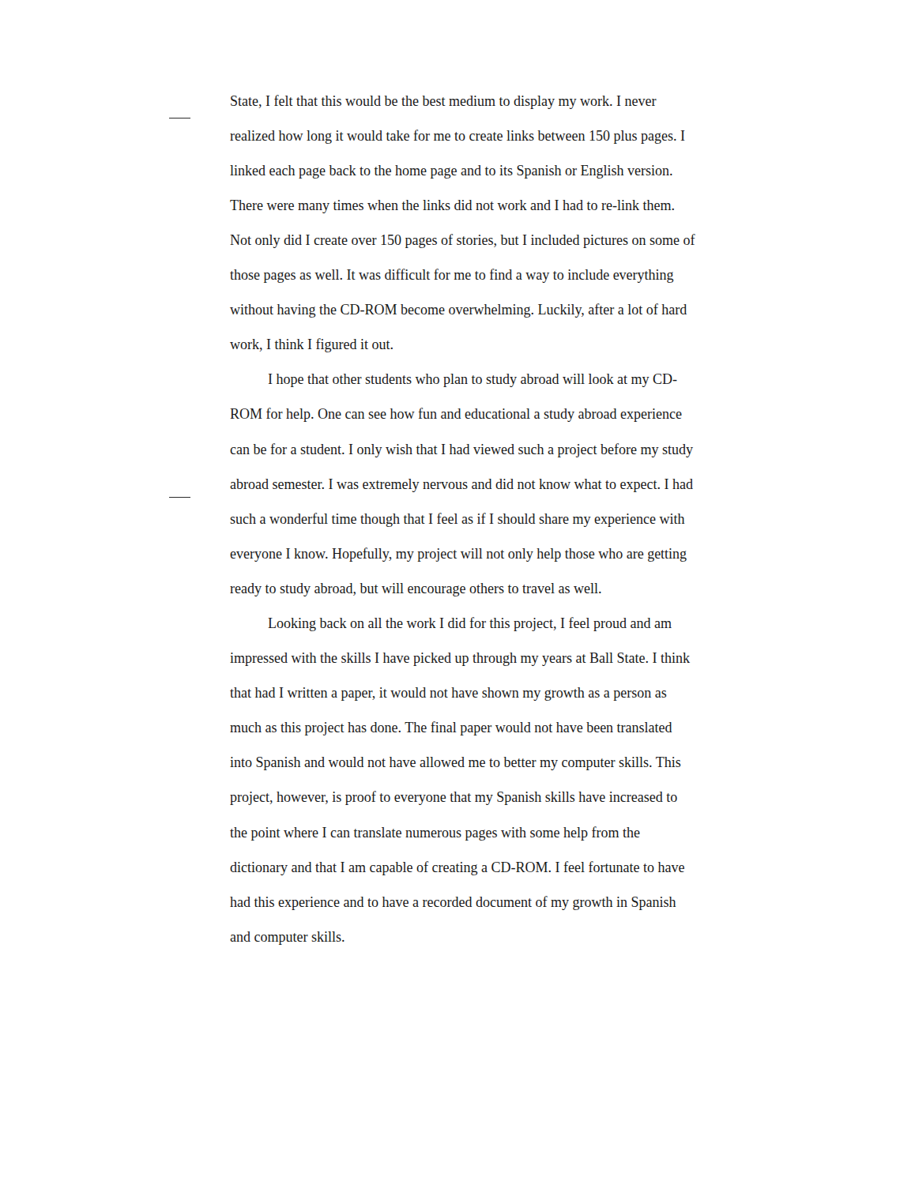State, I felt that this would be the best medium to display my work. I never realized how long it would take for me to create links between 150 plus pages. I linked each page back to the home page and to its Spanish or English version. There were many times when the links did not work and I had to re-link them. Not only did I create over 150 pages of stories, but I included pictures on some of those pages as well. It was difficult for me to find a way to include everything without having the CD-ROM become overwhelming. Luckily, after a lot of hard work, I think I figured it out.
I hope that other students who plan to study abroad will look at my CD-ROM for help. One can see how fun and educational a study abroad experience can be for a student. I only wish that I had viewed such a project before my study abroad semester. I was extremely nervous and did not know what to expect. I had such a wonderful time though that I feel as if I should share my experience with everyone I know. Hopefully, my project will not only help those who are getting ready to study abroad, but will encourage others to travel as well.
Looking back on all the work I did for this project, I feel proud and am impressed with the skills I have picked up through my years at Ball State. I think that had I written a paper, it would not have shown my growth as a person as much as this project has done. The final paper would not have been translated into Spanish and would not have allowed me to better my computer skills. This project, however, is proof to everyone that my Spanish skills have increased to the point where I can translate numerous pages with some help from the dictionary and that I am capable of creating a CD-ROM. I feel fortunate to have had this experience and to have a recorded document of my growth in Spanish and computer skills.